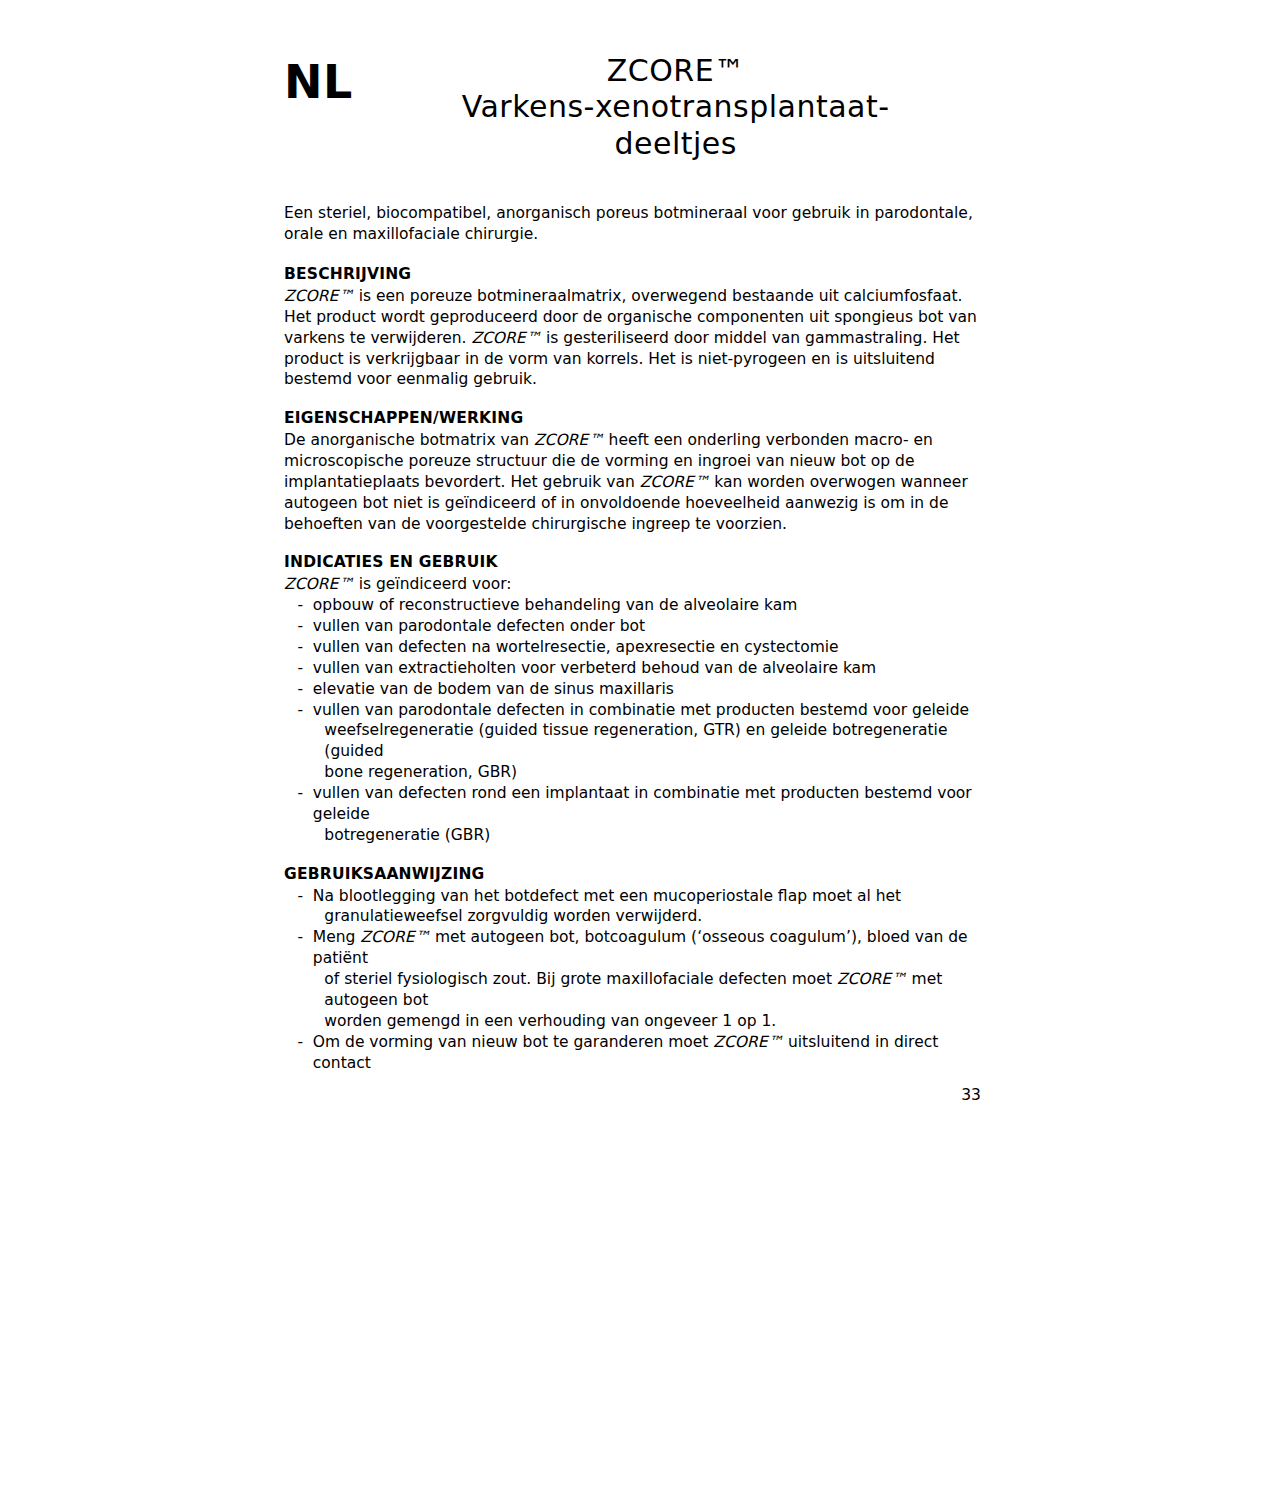NL
ZCORE™
Varkens-xenotransplantaat-deeltjes
Een steriel, biocompatibel, anorganisch poreus botmineraal voor gebruik in parodontale, orale en maxillofaciale chirurgie.
BESCHRIJVING
ZCORE™ is een poreuze botmineraalmatrix, overwegend bestaande uit calciumfosfaat. Het product wordt geproduceerd door de organische componenten uit spongieus bot van varkens te verwijderen. ZCORE™ is gesteriliseerd door middel van gammastraling. Het product is verkrijgbaar in de vorm van korrels. Het is niet-pyrogeen en is uitsluitend bestemd voor eenmalig gebruik.
EIGENSCHAPPEN/WERKING
De anorganische botmatrix van ZCORE™ heeft een onderling verbonden macro- en microscopische poreuze structuur die de vorming en ingroei van nieuw bot op de implantatieplaats bevordert. Het gebruik van ZCORE™ kan worden overwogen wanneer autogeen bot niet is geïndiceerd of in onvoldoende hoeveelheid aanwezig is om in de behoeften van de voorgestelde chirurgische ingreep te voorzien.
INDICATIES EN GEBRUIK
ZCORE™ is geïndiceerd voor:
opbouw of reconstructieve behandeling van de alveolaire kam
vullen van parodontale defecten onder bot
vullen van defecten na wortelresectie, apexresectie en cystectomie
vullen van extractieholten voor verbeterd behoud van de alveolaire kam
elevatie van de bodem van de sinus maxillaris
vullen van parodontale defecten in combinatie met producten bestemd voor geleideweefselregeneratie (guided tissue regeneration, GTR) en geleide botregeneratie (guided bone regeneration, GBR)
vullen van defecten rond een implantaat in combinatie met producten bestemd voor geleidebotregeneratie (GBR)
GEBRUIKSAANWIJZING
Na blootlegging van het botdefect met een mucoperiostale flap moet al hetgranulatieweefsel zorgvuldig worden verwijderd.
Meng ZCORE™ met autogeen bot, botcoagulum (‘osseous coagulum’), bloed van de patiëntof steriel fysiologisch zout. Bij grote maxillofaciale defecten moet ZCORE™ met autogeen bot worden gemengd in een verhouding van ongeveer 1 op 1.
Om de vorming van nieuw bot te garanderen moet ZCORE™ uitsluitend in direct contact
33